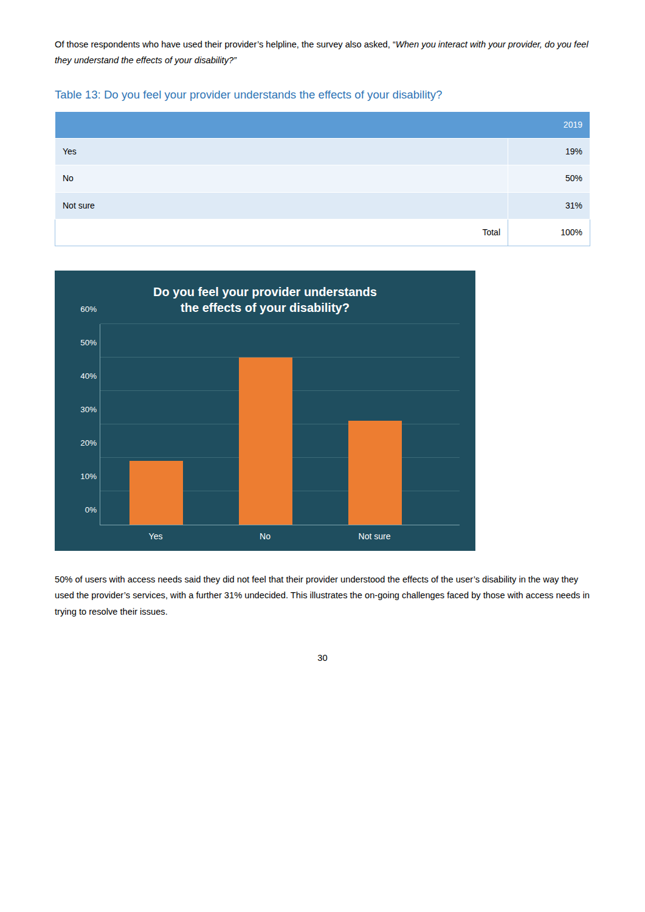Of those respondents who have used their provider’s helpline, the survey also asked, “When you interact with your provider, do you feel they understand the effects of your disability?”
Table 13: Do you feel your provider understands the effects of your disability?
| 2019 |
| --- |
| Yes | 19% |
| No | 50% |
| Not sure | 31% |
| Total | 100% |
Do you feel your provider understands
the effects of your disability?
60%
50%
40%
30%
20%
10%
0%
Yes
No
Not sure
50% of users with access needs said they did not feel that their provider understood the effects of the user’s disability in the way they used the provider’s services, with a further 31% undecided. This illustrates the on-going challenges faced by those with access needs in trying to resolve their issues.
30